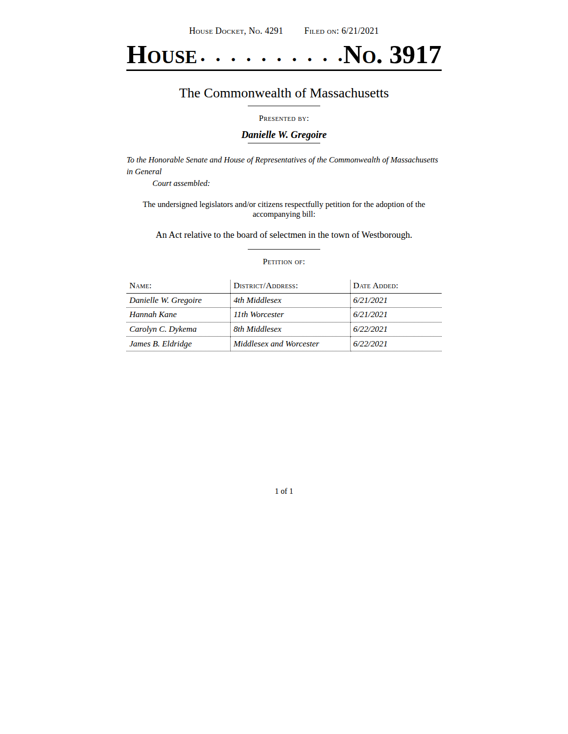House Docket, No. 4291 Filed on: 6/21/2021
House . . . . . . . . . . . . . . . . No. 3917
The Commonwealth of Massachusetts
Presented by:
Danielle W. Gregoire
To the Honorable Senate and House of Representatives of the Commonwealth of Massachusetts in General Court assembled:
The undersigned legislators and/or citizens respectfully petition for the adoption of the accompanying bill:
An Act relative to the board of selectmen in the town of Westborough.
Petition of:
| Name: | District/Address: | Date Added: |
| --- | --- | --- |
| Danielle W. Gregoire | 4th Middlesex | 6/21/2021 |
| Hannah Kane | 11th Worcester | 6/21/2021 |
| Carolyn C. Dykema | 8th Middlesex | 6/22/2021 |
| James B. Eldridge | Middlesex and Worcester | 6/22/2021 |
1 of 1